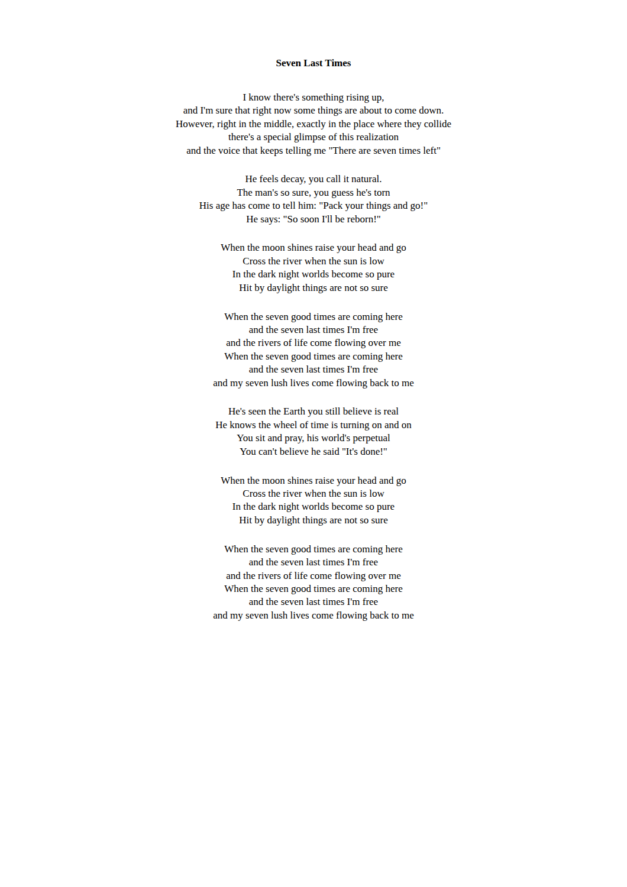Seven Last Times
I know there's something rising up,
and I'm sure that right now some things are about to come down.
However, right in the middle, exactly in the place where they collide
there's a special glimpse of this realization
and the voice that keeps telling me "There are seven times left"
He feels decay, you call it natural.
The man's so sure, you guess he's torn
His age has come to tell him: "Pack your things and go!"
He says: "So soon I'll be reborn!"
When the moon shines raise your head and go
Cross the river when the sun is low
In the dark night worlds become so pure
Hit by daylight things are not so sure
When the seven good times are coming here
and the seven last times I'm free
and the rivers of life come flowing over me
When the seven good times are coming here
and the seven last times I'm free
and my seven lush lives come flowing back to me
He's seen the Earth you still believe is real
He knows the wheel of time is turning on and on
You sit and pray, his world's perpetual
You can't believe he said "It's done!"
When the moon shines raise your head and go
Cross the river when the sun is low
In the dark night worlds become so pure
Hit by daylight things are not so sure
When the seven good times are coming here
and the seven last times I'm free
and the rivers of life come flowing over me
When the seven good times are coming here
and the seven last times I'm free
and my seven lush lives come flowing back to me